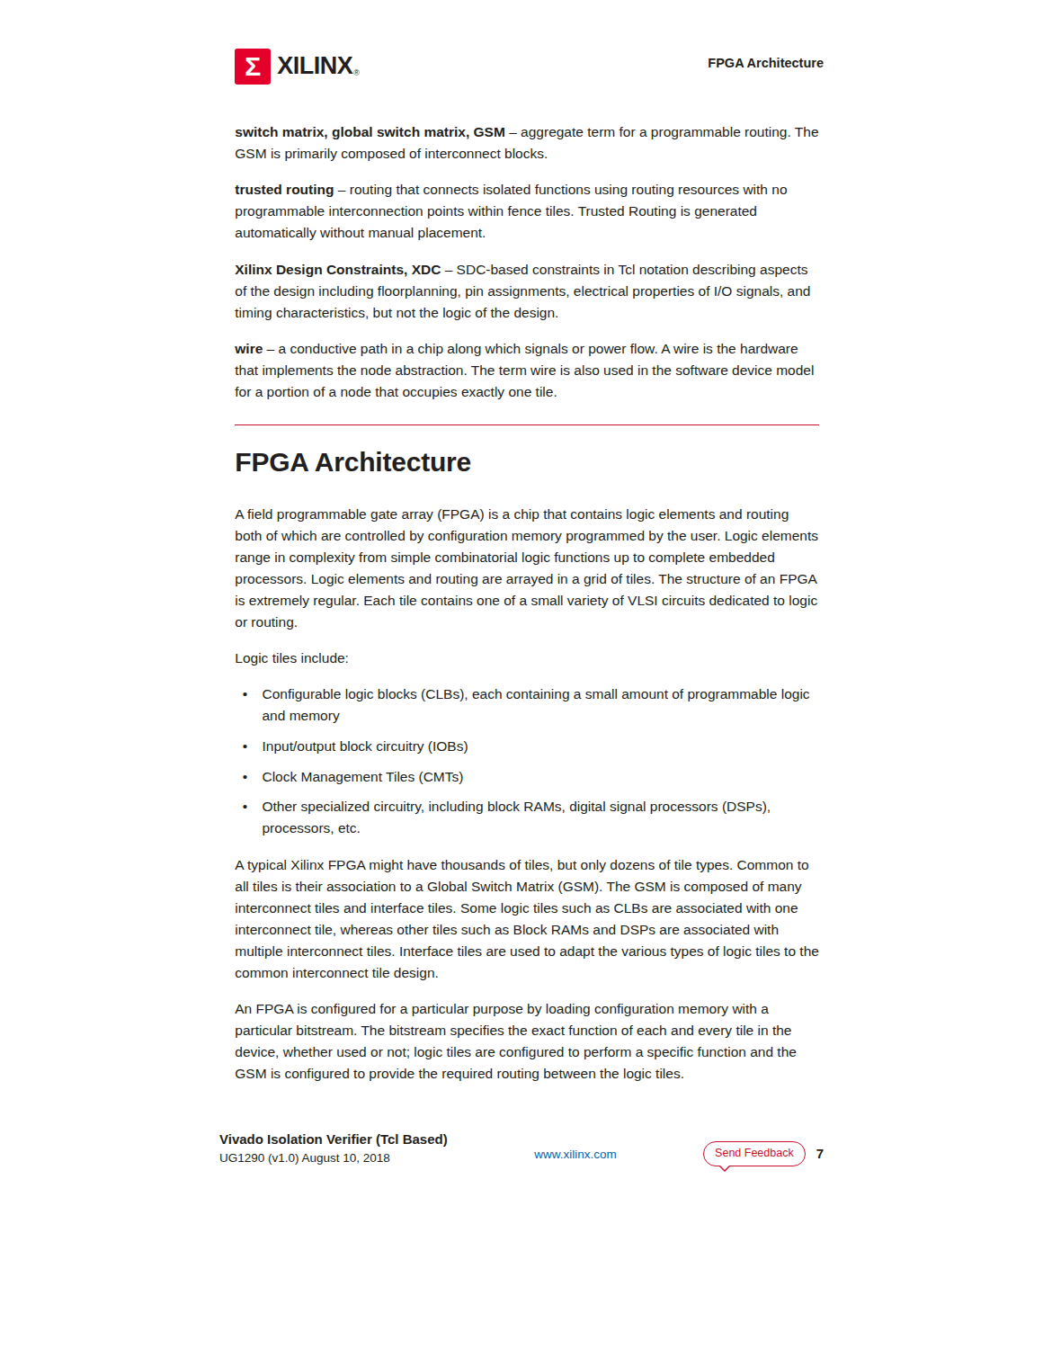Σ XILINX®
FPGA Architecture
switch matrix, global switch matrix, GSM – aggregate term for a programmable routing. The GSM is primarily composed of interconnect blocks.
trusted routing – routing that connects isolated functions using routing resources with no programmable interconnection points within fence tiles. Trusted Routing is generated automatically without manual placement.
Xilinx Design Constraints, XDC – SDC-based constraints in Tcl notation describing aspects of the design including floorplanning, pin assignments, electrical properties of I/O signals, and timing characteristics, but not the logic of the design.
wire – a conductive path in a chip along which signals or power flow. A wire is the hardware that implements the node abstraction. The term wire is also used in the software device model for a portion of a node that occupies exactly one tile.
FPGA Architecture
A field programmable gate array (FPGA) is a chip that contains logic elements and routing both of which are controlled by configuration memory programmed by the user. Logic elements range in complexity from simple combinatorial logic functions up to complete embedded processors. Logic elements and routing are arrayed in a grid of tiles. The structure of an FPGA is extremely regular. Each tile contains one of a small variety of VLSI circuits dedicated to logic or routing.
Logic tiles include:
Configurable logic blocks (CLBs), each containing a small amount of programmable logic and memory
Input/output block circuitry (IOBs)
Clock Management Tiles (CMTs)
Other specialized circuitry, including block RAMs, digital signal processors (DSPs), processors, etc.
A typical Xilinx FPGA might have thousands of tiles, but only dozens of tile types. Common to all tiles is their association to a Global Switch Matrix (GSM). The GSM is composed of many interconnect tiles and interface tiles. Some logic tiles such as CLBs are associated with one interconnect tile, whereas other tiles such as Block RAMs and DSPs are associated with multiple interconnect tiles. Interface tiles are used to adapt the various types of logic tiles to the common interconnect tile design.
An FPGA is configured for a particular purpose by loading configuration memory with a particular bitstream. The bitstream specifies the exact function of each and every tile in the device, whether used or not; logic tiles are configured to perform a specific function and the GSM is configured to provide the required routing between the logic tiles.
Vivado Isolation Verifier (Tcl Based)
UG1290 (v1.0) August 10, 2018
www.xilinx.com
Send Feedback 7